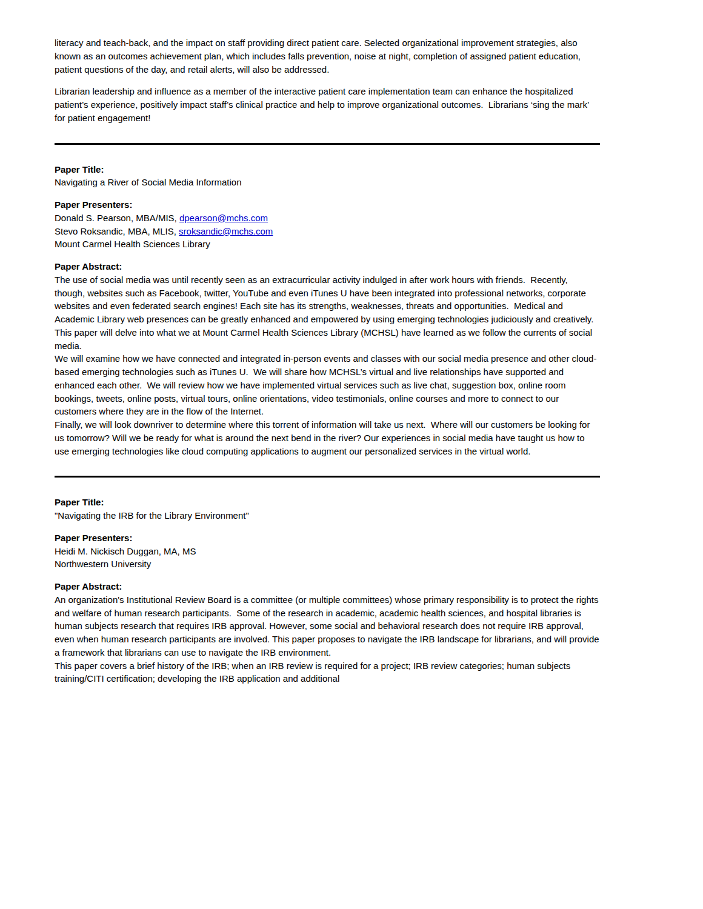literacy and teach-back, and the impact on staff providing direct patient care. Selected organizational improvement strategies, also known as an outcomes achievement plan, which includes falls prevention, noise at night, completion of assigned patient education, patient questions of the day, and retail alerts, will also be addressed.
Librarian leadership and influence as a member of the interactive patient care implementation team can enhance the hospitalized patient’s experience, positively impact staff’s clinical practice and help to improve organizational outcomes. Librarians ‘sing the mark’ for patient engagement!
Paper Title:
Navigating a River of Social Media Information
Paper Presenters:
Donald S. Pearson, MBA/MIS, dpearson@mchs.com
Stevo Roksandic, MBA, MLIS, sroksandic@mchs.com
Mount Carmel Health Sciences Library
Paper Abstract:
The use of social media was until recently seen as an extracurricular activity indulged in after work hours with friends. Recently, though, websites such as Facebook, twitter, YouTube and even iTunes U have been integrated into professional networks, corporate websites and even federated search engines! Each site has its strengths, weaknesses, threats and opportunities. Medical and Academic Library web presences can be greatly enhanced and empowered by using emerging technologies judiciously and creatively. This paper will delve into what we at Mount Carmel Health Sciences Library (MCHSL) have learned as we follow the currents of social media.
We will examine how we have connected and integrated in-person events and classes with our social media presence and other cloud-based emerging technologies such as iTunes U. We will share how MCHSL’s virtual and live relationships have supported and enhanced each other. We will review how we have implemented virtual services such as live chat, suggestion box, online room bookings, tweets, online posts, virtual tours, online orientations, video testimonials, online courses and more to connect to our customers where they are in the flow of the Internet.
Finally, we will look downriver to determine where this torrent of information will take us next. Where will our customers be looking for us tomorrow? Will we be ready for what is around the next bend in the river? Our experiences in social media have taught us how to use emerging technologies like cloud computing applications to augment our personalized services in the virtual world.
Paper Title:
"Navigating the IRB for the Library Environment"
Paper Presenters:
Heidi M. Nickisch Duggan, MA, MS
Northwestern University
Paper Abstract:
An organization's Institutional Review Board is a committee (or multiple committees) whose primary responsibility is to protect the rights and welfare of human research participants. Some of the research in academic, academic health sciences, and hospital libraries is human subjects research that requires IRB approval. However, some social and behavioral research does not require IRB approval, even when human research participants are involved. This paper proposes to navigate the IRB landscape for librarians, and will provide a framework that librarians can use to navigate the IRB environment.
This paper covers a brief history of the IRB; when an IRB review is required for a project; IRB review categories; human subjects training/CITI certification; developing the IRB application and additional